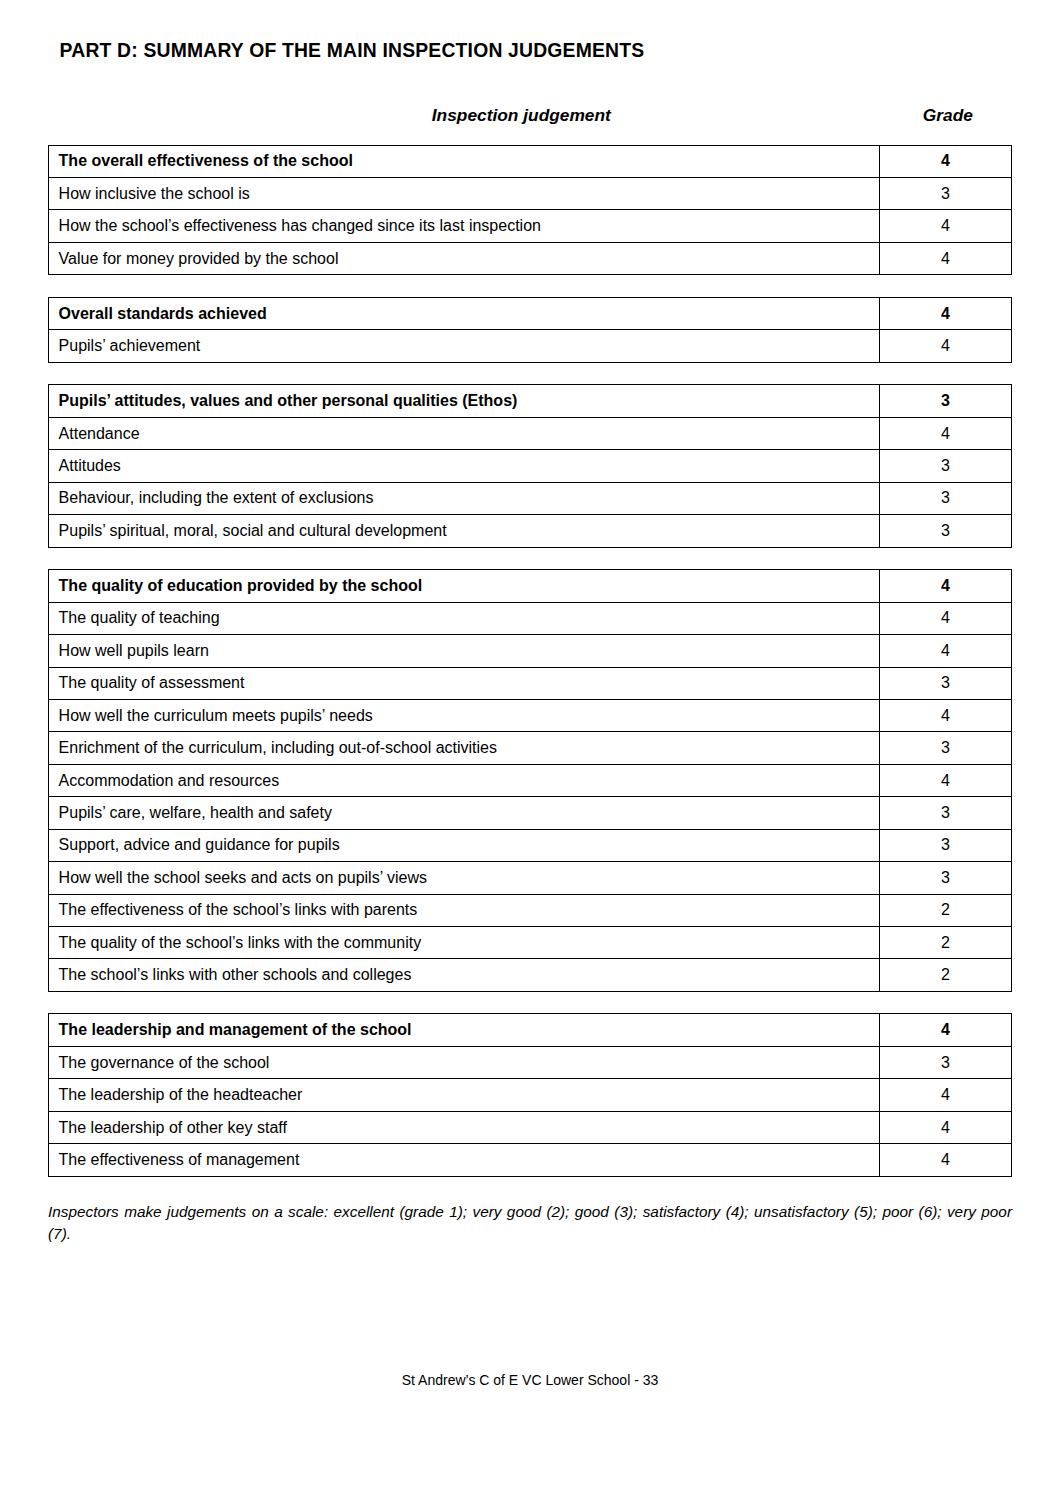PART D: SUMMARY OF THE MAIN INSPECTION JUDGEMENTS
Inspection judgement Grade
| The overall effectiveness of the school | 4 |
| How inclusive the school is | 3 |
| How the school’s effectiveness has changed since its last inspection | 4 |
| Value for money provided by the school | 4 |
| Overall standards achieved | 4 |
| Pupils’ achievement | 4 |
| Pupils’ attitudes, values and other personal qualities (Ethos) | 3 |
| Attendance | 4 |
| Attitudes | 3 |
| Behaviour, including the extent of exclusions | 3 |
| Pupils’ spiritual, moral, social and cultural development | 3 |
| The quality of education provided by the school | 4 |
| The quality of teaching | 4 |
| How well pupils learn | 4 |
| The quality of assessment | 3 |
| How well the curriculum meets pupils’ needs | 4 |
| Enrichment of the curriculum, including out-of-school activities | 3 |
| Accommodation and resources | 4 |
| Pupils’ care, welfare, health and safety | 3 |
| Support, advice and guidance for pupils | 3 |
| How well the school seeks and acts on pupils’ views | 3 |
| The effectiveness of the school’s links with parents | 2 |
| The quality of the school’s links with the community | 2 |
| The school’s links with other schools and colleges | 2 |
| The leadership and management of the school | 4 |
| The governance of the school | 3 |
| The leadership of the headteacher | 4 |
| The leadership of other key staff | 4 |
| The effectiveness of management | 4 |
Inspectors make judgements on a scale: excellent (grade 1); very good (2); good (3); satisfactory (4); unsatisfactory (5); poor (6); very poor (7).
St Andrew’s C of E VC Lower School - 33